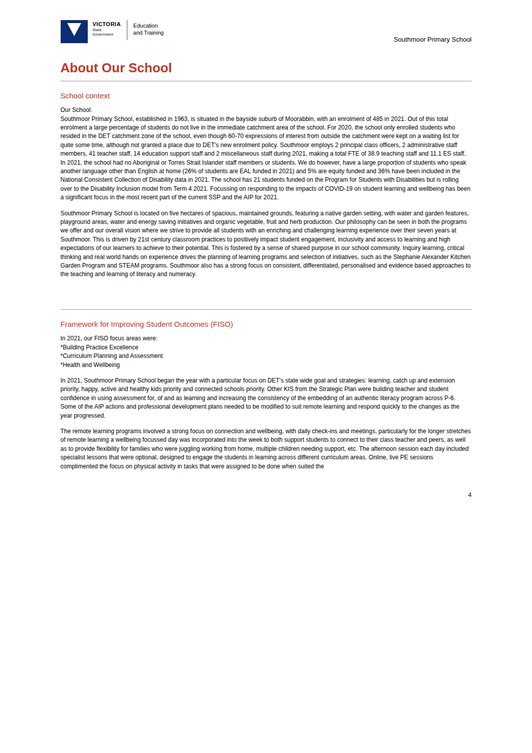VICTORIA
State
Government
Education
and Training
Southmoor Primary School
About Our School
School context
Our School:
Southmoor Primary School, established in 1963, is situated in the bayside suburb of Moorabbin, with an enrolment of 485 in 2021. Out of this total enrolment a large percentage of students do not live in the immediate catchment area of the school. For 2020, the school only enrolled students who resided in the DET catchment zone of the school, even though 60-70 expressions of interest from outside the catchment were kept on a waiting list for quite some time, although not granted a place due to DET's new enrolment policy. Southmoor employs 2 principal class officers, 2 administrative staff members, 41 teacher staff, 14 education support staff and 2 miscellaneous staff during 2021, making a total FTE of 38.9 teaching staff and 11.1 ES staff. In 2021, the school had no Aboriginal or Torres Strait Islander staff members or students. We do however, have a large proportion of students who speak another language other than English at home (26% of students are EAL funded in 2021) and 5% are equity funded and 36% have been included in the National Consistent Collection of Disability data in 2021. The school has 21 students funded on the Program for Students with Disabilities but is rolling over to the Disability Inclusion model from Term 4 2021. Focussing on responding to the impacts of COVID-19 on student learning and wellbeing has been a significant focus in the most recent part of the current SSP and the AIP for 2021.
Southmoor Primary School is located on five hectares of spacious, maintained grounds, featuring a native garden setting, with water and garden features, playground areas, water and energy saving initiatives and organic vegetable, fruit and herb production. Our philosophy can be seen in both the programs we offer and our overall vision where we strive to provide all students with an enriching and challenging learning experience over their seven years at Southmoor. This is driven by 21st century classroom practices to positively impact student engagement, inclusivity and access to learning and high expectations of our learners to achieve to their potential. This is fostered by a sense of shared purpose in our school community. Inquiry learning, critical thinking and real world hands on experience drives the planning of learning programs and selection of initiatives, such as the Stephanie Alexander Kitchen Garden Program and STEAM programs. Southmoor also has a strong focus on consistent, differentiated, personalised and evidence based approaches to the teaching and learning of literacy and numeracy.
Framework for Improving Student Outcomes (FISO)
In 2021, our FISO focus areas were:
*Building Practice Excellence
*Curriculum Planning and Assessment
*Health and Wellbeing
In 2021, Southmoor Primary School began the year with a particular focus on DET's state wide goal and strategies: learning, catch up and extension priority, happy, active and healthy kids priority and connected schools priority. Other KIS from the Strategic Plan were building teacher and student confidence in using assessment for, of and as learning and increasing the consistency of the embedding of an authentic literacy program across P-6. Some of the AIP actions and professional development plans needed to be modified to suit remote learning and respond quickly to the changes as the year progressed.
The remote learning programs involved a strong focus on connection and wellbeing, with daily check-ins and meetings, particularly for the longer stretches of remote learning a wellbeing focussed day was incorporated into the week to both support students to connect to their class teacher and peers, as well as to provide flexibility for families who were juggling working from home, multiple children needing support, etc. The afternoon session each day included specialist lessons that were optional, designed to engage the students in learning across different curriculum areas. Online, live PE sessions complimented the focus on physical activity in tasks that were assigned to be done when suited the
4